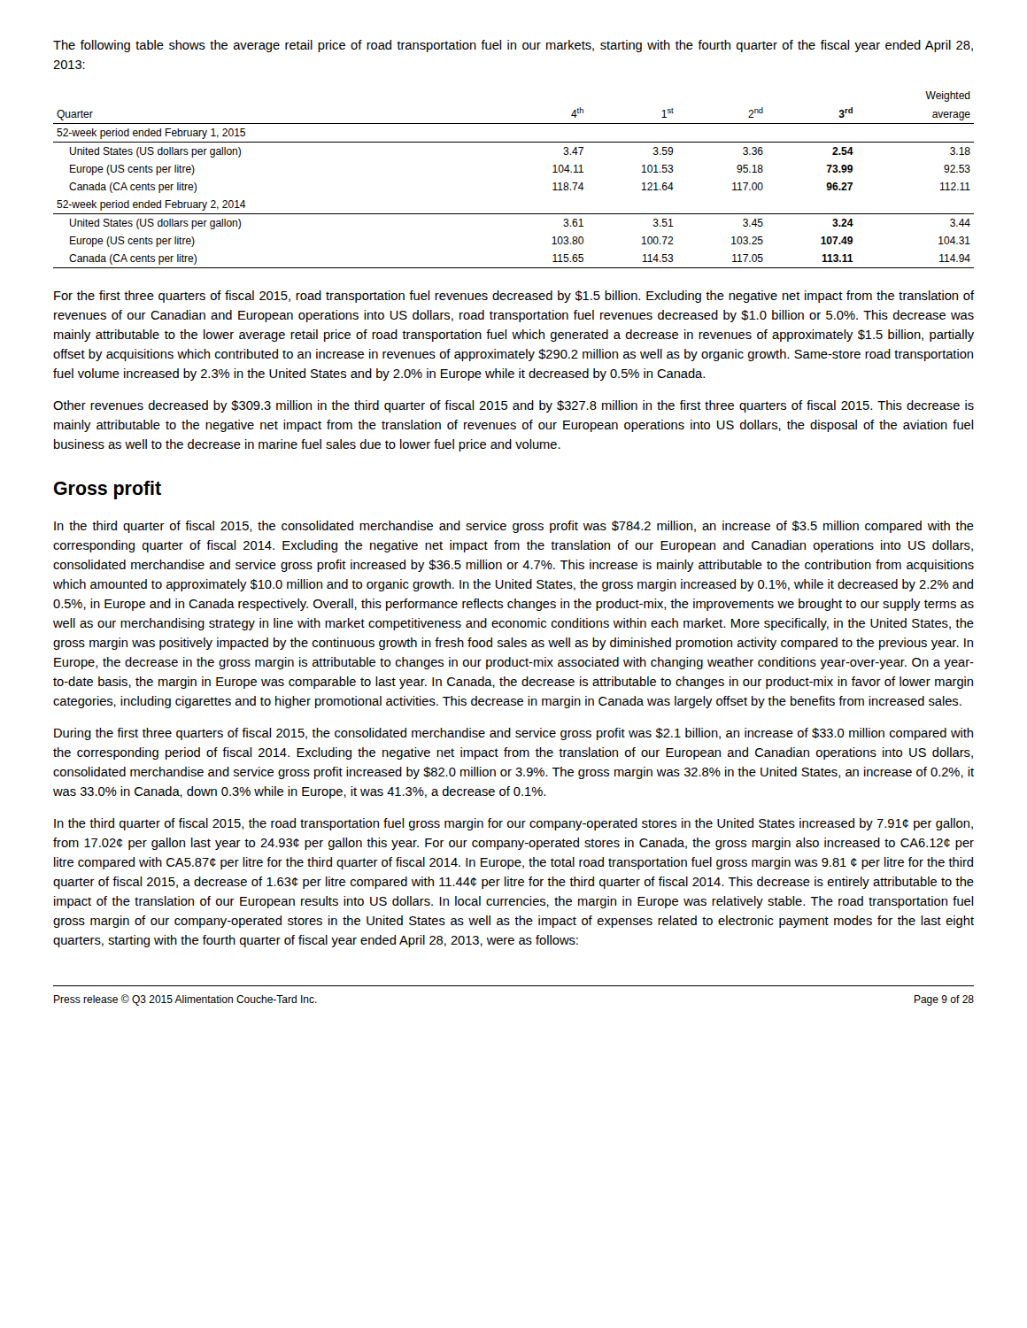The following table shows the average retail price of road transportation fuel in our markets, starting with the fourth quarter of the fiscal year ended April 28, 2013:
| | | | | | Weighted |
| --- | --- | --- | --- | --- | --- |
| Quarter | 4 th | 1 st | 2 nd | 3 rd | average |
| 52-week period ended February 1, 2015 | | | | | |
| United States (US dollars per gallon) | 3.47 | 3.59 | 3.36 | 2.54 | 3.18 |
| Europe (US cents per litre) | 104.11 | 101.53 | 95.18 | 73.99 | 92.53 |
| Canada (CA cents per litre) | 118.74 | 121.64 | 117.00 | 96.27 | 112.11 |
| 52-week period ended February 2, 2014 | | | | | |
| United States (US dollars per gallon) | 3.61 | 3.51 | 3.45 | 3.24 | 3.44 |
| Europe (US cents per litre) | 103.80 | 100.72 | 103.25 | 107.49 | 104.31 |
| Canada (CA cents per litre) | 115.65 | 114.53 | 117.05 | 113.11 | 114.94 |
For the first three quarters of fiscal 2015, road transportation fuel revenues decreased by $1.5 billion. Excluding the negative net impact from the translation of revenues of our Canadian and European operations into US dollars, road transportation fuel revenues decreased by $1.0 billion or 5.0%. This decrease was mainly attributable to the lower average retail price of road transportation fuel which generated a decrease in revenues of approximately $1.5 billion, partially offset by acquisitions which contributed to an increase in revenues of approximately $290.2 million as well as by organic growth. Same-store road transportation fuel volume increased by 2.3% in the United States and by 2.0% in Europe while it decreased by 0.5% in Canada.
Other revenues decreased by $309.3 million in the third quarter of fiscal 2015 and by $327.8 million in the first three quarters of fiscal 2015. This decrease is mainly attributable to the negative net impact from the translation of revenues of our European operations into US dollars, the disposal of the aviation fuel business as well to the decrease in marine fuel sales due to lower fuel price and volume.
Gross profit
In the third quarter of fiscal 2015, the consolidated merchandise and service gross profit was $784.2 million, an increase of $3.5 million compared with the corresponding quarter of fiscal 2014. Excluding the negative net impact from the translation of our European and Canadian operations into US dollars, consolidated merchandise and service gross profit increased by $36.5 million or 4.7%. This increase is mainly attributable to the contribution from acquisitions which amounted to approximately $10.0 million and to organic growth. In the United States, the gross margin increased by 0.1%, while it decreased by 2.2% and 0.5%, in Europe and in Canada respectively. Overall, this performance reflects changes in the product-mix, the improvements we brought to our supply terms as well as our merchandising strategy in line with market competitiveness and economic conditions within each market. More specifically, in the United States, the gross margin was positively impacted by the continuous growth in fresh food sales as well as by diminished promotion activity compared to the previous year. In Europe, the decrease in the gross margin is attributable to changes in our product-mix associated with changing weather conditions year-over-year. On a year-to-date basis, the margin in Europe was comparable to last year. In Canada, the decrease is attributable to changes in our product-mix in favor of lower margin categories, including cigarettes and to higher promotional activities. This decrease in margin in Canada was largely offset by the benefits from increased sales.
During the first three quarters of fiscal 2015, the consolidated merchandise and service gross profit was $2.1 billion, an increase of $33.0 million compared with the corresponding period of fiscal 2014. Excluding the negative net impact from the translation of our European and Canadian operations into US dollars, consolidated merchandise and service gross profit increased by $82.0 million or 3.9%. The gross margin was 32.8% in the United States, an increase of 0.2%, it was 33.0% in Canada, down 0.3% while in Europe, it was 41.3%, a decrease of 0.1%.
In the third quarter of fiscal 2015, the road transportation fuel gross margin for our company-operated stores in the United States increased by 7.91¢ per gallon, from 17.02¢ per gallon last year to 24.93¢ per gallon this year. For our company-operated stores in Canada, the gross margin also increased to CA6.12¢ per litre compared with CA5.87¢ per litre for the third quarter of fiscal 2014. In Europe, the total road transportation fuel gross margin was 9.81 ¢ per litre for the third quarter of fiscal 2015, a decrease of 1.63¢ per litre compared with 11.44¢ per litre for the third quarter of fiscal 2014. This decrease is entirely attributable to the impact of the translation of our European results into US dollars. In local currencies, the margin in Europe was relatively stable. The road transportation fuel gross margin of our company-operated stores in the United States as well as the impact of expenses related to electronic payment modes for the last eight quarters, starting with the fourth quarter of fiscal year ended April 28, 2013, were as follows:
Press release © Q3 2015 Alimentation Couche-Tard Inc. Page 9 of 28